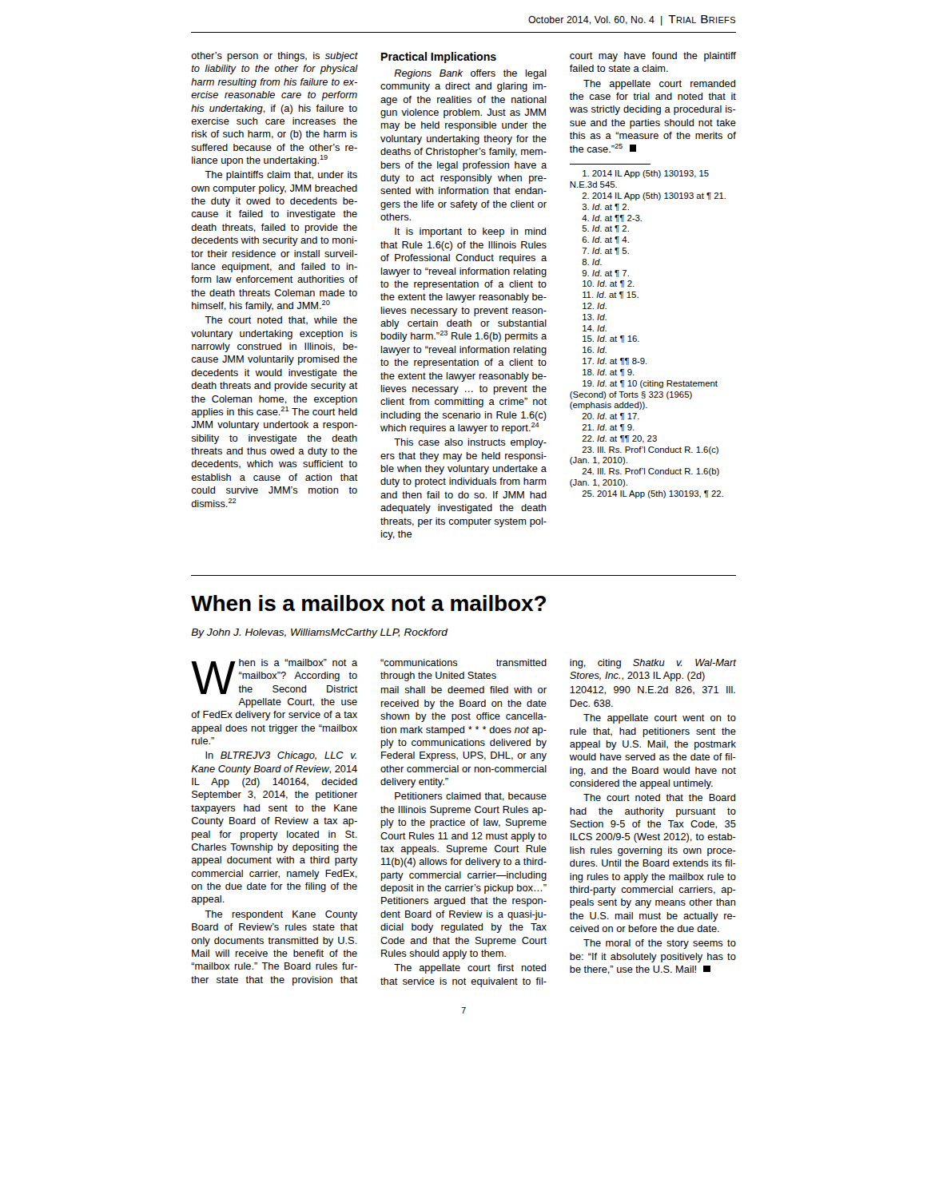October 2014, Vol. 60, No. 4 | Trial Briefs
other’s person or things, is subject to liability to the other for physical harm resulting from his failure to exercise reasonable care to perform his undertaking, if (a) his failure to exercise such care increases the risk of such harm, or (b) the harm is suffered because of the other’s reliance upon the undertaking.19
The plaintiffs claim that, under its own computer policy, JMM breached the duty it owed to decedents because it failed to investigate the death threats, failed to provide the decedents with security and to monitor their residence or install surveillance equipment, and failed to inform law enforcement authorities of the death threats Coleman made to himself, his family, and JMM.20
The court noted that, while the voluntary undertaking exception is narrowly construed in Illinois, because JMM voluntarily promised the decedents it would investigate the death threats and provide security at the Coleman home, the exception applies in this case.21 The court held JMM voluntary undertook a responsibility to investigate the death threats and thus owed a duty to the decedents, which was sufficient to establish a cause of action that could survive JMM’s motion to dismiss.22
Practical Implications
Regions Bank offers the legal community a direct and glaring image of the realities of the national gun violence problem. Just as JMM may be held responsible under the voluntary undertaking theory for the deaths of Christopher’s family, members of the legal profession have a duty to act responsibly when presented with information that endangers the life or safety of the client or others.
It is important to keep in mind that Rule 1.6(c) of the Illinois Rules of Professional Conduct requires a lawyer to “reveal information relating to the representation of a client to the extent the lawyer reasonably believes necessary to prevent reasonably certain death or substantial bodily harm.”23 Rule 1.6(b) permits a lawyer to “reveal information relating to the representation of a client to the extent the lawyer reasonably believes necessary … to prevent the client from committing a crime” not including the scenario in Rule 1.6(c) which requires a lawyer to report.24
This case also instructs employers that they may be held responsible when they voluntary undertake a duty to protect individuals from harm and then fail to do so. If JMM had adequately investigated the death threats, per its computer system policy, the
court may have found the plaintiff failed to state a claim.
The appellate court remanded the case for trial and noted that it was strictly deciding a procedural issue and the parties should not take this as a “measure of the merits of the case.”25
1. 2014 IL App (5th) 130193, 15 N.E.3d 545.
2. 2014 IL App (5th) 130193 at ¶ 21.
3. Id. at ¶ 2.
4. Id. at ¶¶ 2-3.
5. Id. at ¶ 2.
6. Id. at ¶ 4.
7. Id. at ¶ 5.
8. Id.
9. Id. at ¶ 7.
10. Id. at ¶ 2.
11. Id. at ¶ 15.
12. Id.
13. Id.
14. Id.
15. Id. at ¶ 16.
16. Id.
17. Id. at ¶¶ 8-9.
18. Id. at ¶ 9.
19. Id. at ¶ 10 (citing Restatement (Second) of Torts § 323 (1965) (emphasis added)).
20. Id. at ¶ 17.
21. Id. at ¶ 9.
22. Id. at ¶¶ 20, 23
23. Ill. Rs. Prof’l Conduct R. 1.6(c) (Jan. 1, 2010).
24. Ill. Rs. Prof’l Conduct R. 1.6(b) (Jan. 1, 2010).
25. 2014 IL App (5th) 130193, ¶ 22.
When is a mailbox not a mailbox?
By John J. Holevas, WilliamsMcCarthy LLP, Rockford
When is a “mailbox” not a “mailbox”? According to the Second District Appellate Court, the use of FedEx delivery for service of a tax appeal does not trigger the “mailbox rule.”
In BLTREJV3 Chicago, LLC v. Kane County Board of Review, 2014 IL App (2d) 140164, decided September 3, 2014, the petitioner taxpayers had sent to the Kane County Board of Review a tax appeal for property located in St. Charles Township by depositing the appeal document with a third party commercial carrier, namely FedEx, on the due date for the filing of the appeal.
The respondent Kane County Board of Review’s rules state that only documents transmitted by U.S. Mail will receive the benefit of the “mailbox rule.” The Board rules further state that the provision that “communications transmitted through the United States
mail shall be deemed filed with or received by the Board on the date shown by the post office cancellation mark stamped * * * does not apply to communications delivered by Federal Express, UPS, DHL, or any other commercial or non-commercial delivery entity.”
Petitioners claimed that, because the Illinois Supreme Court Rules apply to the practice of law, Supreme Court Rules 11 and 12 must apply to tax appeals. Supreme Court Rule 11(b)(4) allows for delivery to a third-party commercial carrier—including deposit in the carrier’s pickup box…” Petitioners argued that the respondent Board of Review is a quasi-judicial body regulated by the Tax Code and that the Supreme Court Rules should apply to them.
The appellate court first noted that service is not equivalent to filing, citing Shatku v. Wal-Mart Stores, Inc., 2013 IL App. (2d)
120412, 990 N.E.2d 826, 371 Ill. Dec. 638.
The appellate court went on to rule that, had petitioners sent the appeal by U.S. Mail, the postmark would have served as the date of filing, and the Board would have not considered the appeal untimely.
The court noted that the Board had the authority pursuant to Section 9-5 of the Tax Code, 35 ILCS 200/9-5 (West 2012), to establish rules governing its own procedures. Until the Board extends its filing rules to apply the mailbox rule to third-party commercial carriers, appeals sent by any means other than the U.S. mail must be actually received on or before the due date.
The moral of the story seems to be: “If it absolutely positively has to be there,” use the U.S. Mail!
7